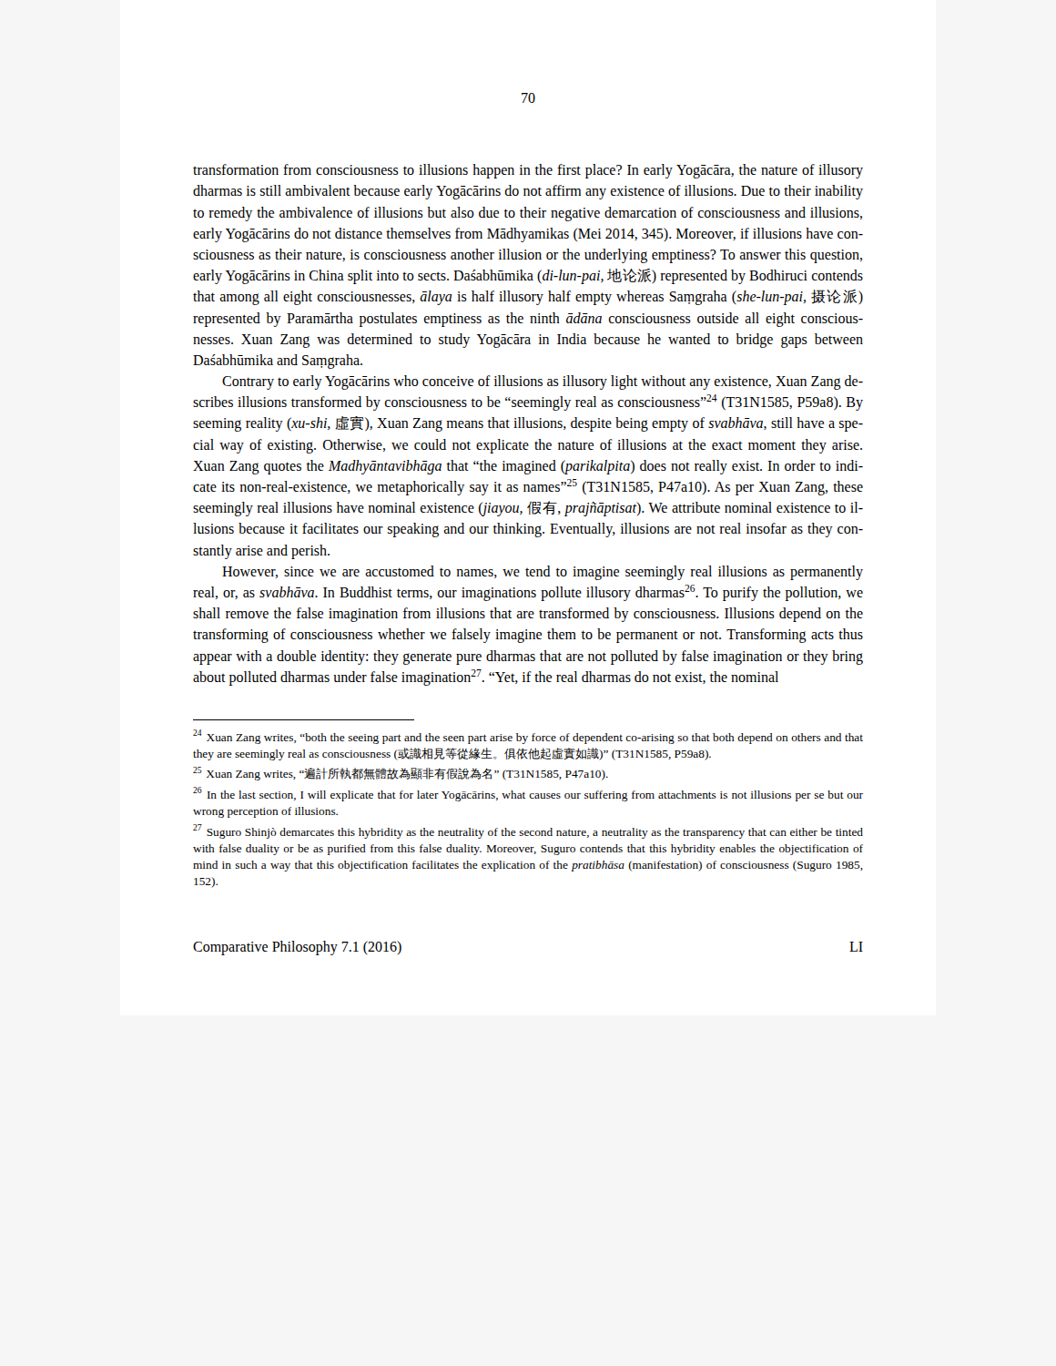70
transformation from consciousness to illusions happen in the first place? In early Yogācāra, the nature of illusory dharmas is still ambivalent because early Yogācārins do not affirm any existence of illusions. Due to their inability to remedy the ambivalence of illusions but also due to their negative demarcation of consciousness and illusions, early Yogācārins do not distance themselves from Mādhyamikas (Mei 2014, 345). Moreover, if illusions have consciousness as their nature, is consciousness another illusion or the underlying emptiness? To answer this question, early Yogācārins in China split into to sects. Daśabhūmika (di-lun-pai, 地论派) represented by Bodhiruci contends that among all eight consciousnesses, ālaya is half illusory half empty whereas Saṃgraha (she-lun-pai, 摄论派) represented by Paramārtha postulates emptiness as the ninth ādāna consciousness outside all eight consciousnesses. Xuan Zang was determined to study Yogācāra in India because he wanted to bridge gaps between Daśabhūmika and Saṃgraha.
Contrary to early Yogācārins who conceive of illusions as illusory light without any existence, Xuan Zang describes illusions transformed by consciousness to be “seemingly real as consciousness”24 (T31N1585, P59a8). By seeming reality (xu-shi, 虛實), Xuan Zang means that illusions, despite being empty of svabhāva, still have a special way of existing. Otherwise, we could not explicate the nature of illusions at the exact moment they arise. Xuan Zang quotes the Madhyāntavibhāga that “the imagined (parikalpita) does not really exist. In order to indicate its non-real-existence, we metaphorically say it as names”25 (T31N1585, P47a10). As per Xuan Zang, these seemingly real illusions have nominal existence (jiayou, 假有, prajñāptisat). We attribute nominal existence to illusions because it facilitates our speaking and our thinking. Eventually, illusions are not real insofar as they constantly arise and perish.
However, since we are accustomed to names, we tend to imagine seemingly real illusions as permanently real, or, as svabhāva. In Buddhist terms, our imaginations pollute illusory dharmas26. To purify the pollution, we shall remove the false imagination from illusions that are transformed by consciousness. Illusions depend on the transforming of consciousness whether we falsely imagine them to be permanent or not. Transforming acts thus appear with a double identity: they generate pure dharmas that are not polluted by false imagination or they bring about polluted dharmas under false imagination27. “Yet, if the real dharmas do not exist, the nominal
24 Xuan Zang writes, “both the seeing part and the seen part arise by force of dependent co-arising so that both depend on others and that they are seemingly real as consciousness (或識相見等從緣生。俱依他起虛實如識)” (T31N1585, P59a8).
25 Xuan Zang writes, “遍計所執都無體故為顯非有假說為名” (T31N1585, P47a10).
26 In the last section, I will explicate that for later Yogācārins, what causes our suffering from attachments is not illusions per se but our wrong perception of illusions.
27 Suguro Shinjò demarcates this hybridity as the neutrality of the second nature, a neutrality as the transparency that can either be tinted with false duality or be as purified from this false duality. Moreover, Suguro contends that this hybridity enables the objectification of mind in such a way that this objectification facilitates the explication of the pratibhāsa (manifestation) of consciousness (Suguro 1985, 152).
Comparative Philosophy 7.1 (2016) LI